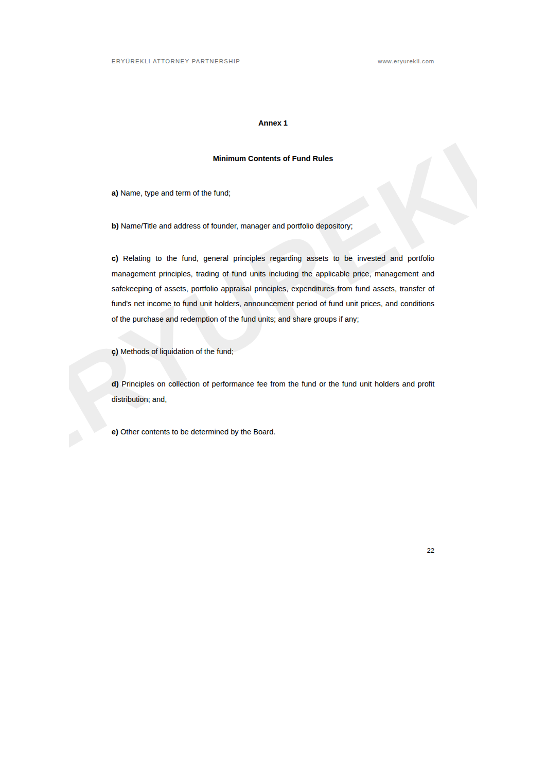ERYUREKLI
Eryürekli Attorney Partnership
www.eryurekli.com
Annex 1
Minimum Contents of Fund Rules
a) Name, type and term of the fund;
b) Name/Title and address of founder, manager and portfolio depository;
c) Relating to the fund, general principles regarding assets to be invested and portfolio management principles, trading of fund units including the applicable price, management and safekeeping of assets, portfolio appraisal principles, expenditures from fund assets, transfer of fund's net income to fund unit holders, announcement period of fund unit prices, and conditions of the purchase and redemption of the fund units; and share groups if any;
ç) Methods of liquidation of the fund;
d) Principles on collection of performance fee from the fund or the fund unit holders and profit distribution; and,
e) Other contents to be determined by the Board.
22